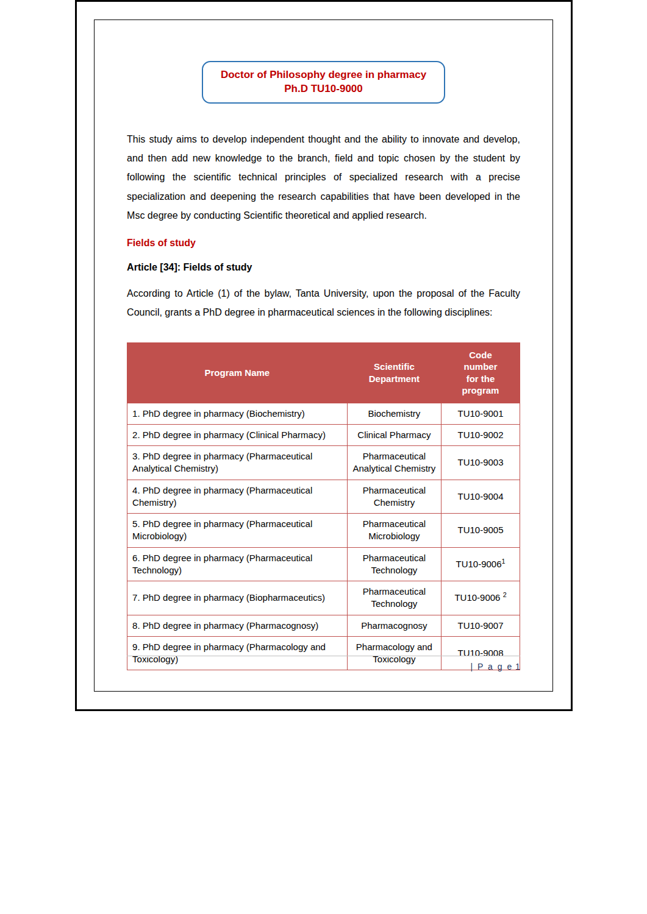Doctor of Philosophy degree in pharmacy
Ph.D TU10-9000
This study aims to develop independent thought and the ability to innovate and develop, and then add new knowledge to the branch, field and topic chosen by the student by following the scientific technical principles of specialized research with a precise specialization and deepening the research capabilities that have been developed in the Msc degree by conducting Scientific theoretical and applied research.
Fields of study
Article [34]: Fields of study
According to Article (1) of the bylaw, Tanta University, upon the proposal of the Faculty Council, grants a PhD degree in pharmaceutical sciences in the following disciplines:
| Program Name | Scientific Department | Code number for the program |
| --- | --- | --- |
| 1. PhD degree in pharmacy (Biochemistry) | Biochemistry | TU10-9001 |
| 2. PhD degree in pharmacy (Clinical Pharmacy) | Clinical Pharmacy | TU10-9002 |
| 3. PhD degree in pharmacy (Pharmaceutical Analytical Chemistry) | Pharmaceutical Analytical Chemistry | TU10-9003 |
| 4. PhD degree in pharmacy (Pharmaceutical Chemistry) | Pharmaceutical Chemistry | TU10-9004 |
| 5. PhD degree in pharmacy (Pharmaceutical Microbiology) | Pharmaceutical Microbiology | TU10-9005 |
| 6. PhD degree in pharmacy (Pharmaceutical Technology) | Pharmaceutical Technology | TU10-9006 1 |
| 7. PhD degree in pharmacy (Biopharmaceutics) | Pharmaceutical Technology | TU10-9006 2 |
| 8. PhD degree in pharmacy (Pharmacognosy) | Pharmacognosy | TU10-9007 |
| 9. PhD degree in pharmacy (Pharmacology and Toxicology) | Pharmacology and Toxicology | TU10-9008 |
| P a g e 1